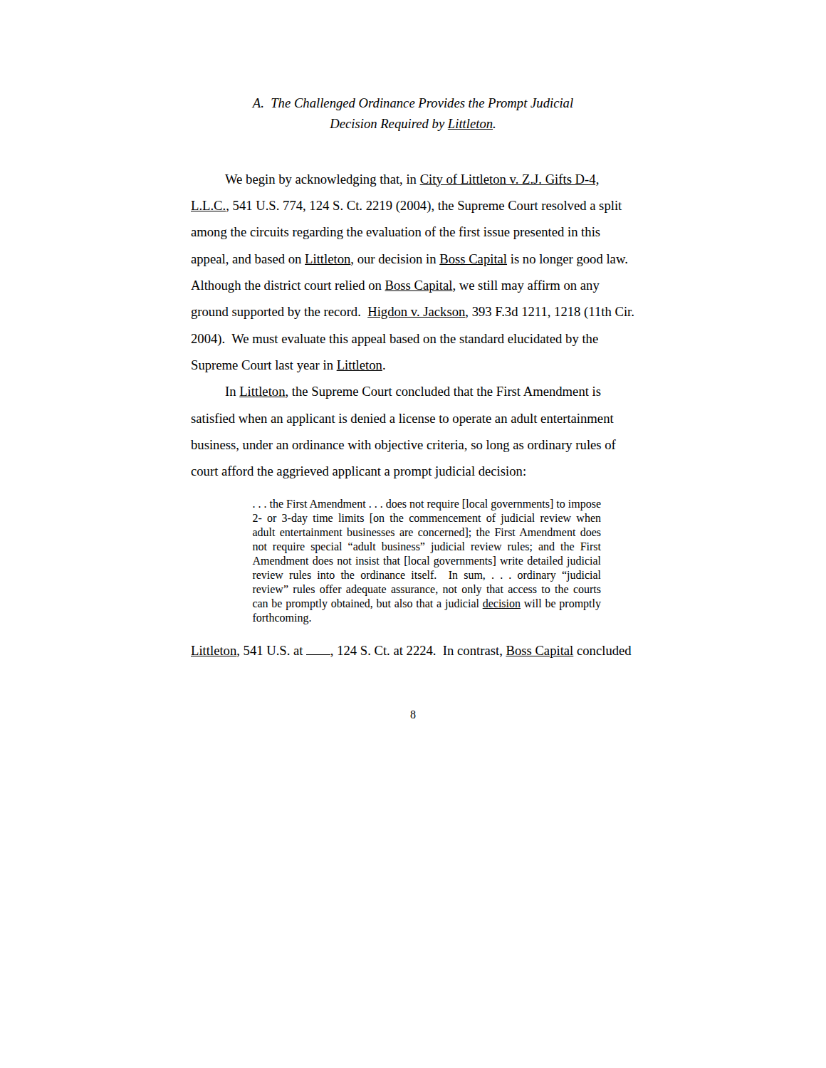A. The Challenged Ordinance Provides the Prompt Judicial
Decision Required by Littleton.
We begin by acknowledging that, in City of Littleton v. Z.J. Gifts D-4, L.L.C., 541 U.S. 774, 124 S. Ct. 2219 (2004), the Supreme Court resolved a split among the circuits regarding the evaluation of the first issue presented in this appeal, and based on Littleton, our decision in Boss Capital is no longer good law. Although the district court relied on Boss Capital, we still may affirm on any ground supported by the record. Higdon v. Jackson, 393 F.3d 1211, 1218 (11th Cir. 2004). We must evaluate this appeal based on the standard elucidated by the Supreme Court last year in Littleton.
In Littleton, the Supreme Court concluded that the First Amendment is satisfied when an applicant is denied a license to operate an adult entertainment business, under an ordinance with objective criteria, so long as ordinary rules of court afford the aggrieved applicant a prompt judicial decision:
. . . the First Amendment . . . does not require [local governments] to impose 2- or 3-day time limits [on the commencement of judicial review when adult entertainment businesses are concerned]; the First Amendment does not require special “adult business” judicial review rules; and the First Amendment does not insist that [local governments] write detailed judicial review rules into the ordinance itself. In sum, . . . ordinary “judicial review” rules offer adequate assurance, not only that access to the courts can be promptly obtained, but also that a judicial decision will be promptly forthcoming.
Littleton, 541 U.S. at , 124 S. Ct. at 2224. In contrast, Boss Capital concluded
8